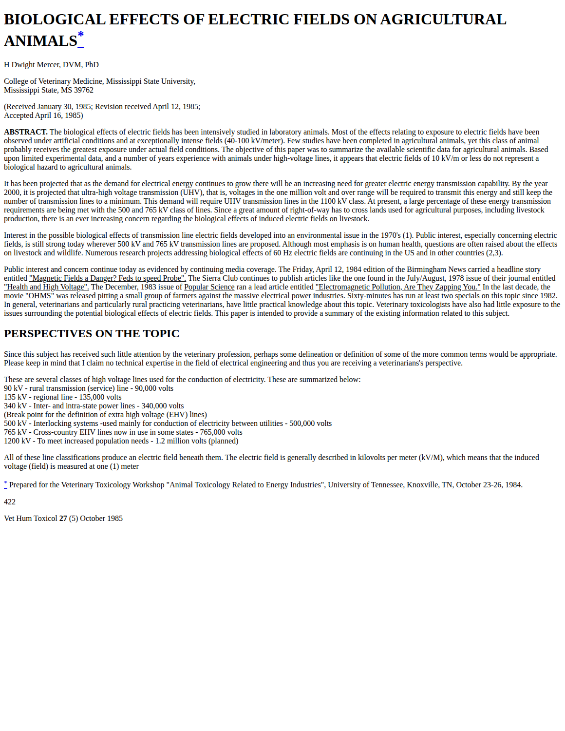BIOLOGICAL EFFECTS OF ELECTRIC FIELDS ON AGRICULTURAL ANIMALS*
H Dwight Mercer, DVM, PhD
College of Veterinary Medicine, Mississippi State University,
Mississippi State, MS 39762
(Received January 30, 1985; Revision received April 12, 1985;
Accepted April 16, 1985)
ABSTRACT. The biological effects of electric fields has been intensively studied in laboratory animals. Most of the effects relating to exposure to electric fields have been observed under artificial conditions and at exceptionally intense fields (40-100 kV/meter). Few studies have been completed in agricultural animals, yet this class of animal probably receives the greatest exposure under actual field conditions. The objective of this paper was to summarize the available scientific data for agricultural animals. Based upon limited experimental data, and a number of years experience with animals under high-voltage lines, it appears that electric fields of 10 kV/m or less do not represent a biological hazard to agricultural animals.
It has been projected that as the demand for electrical energy continues to grow there will be an increasing need for greater electric energy transmission capability. By the year 2000, it is projected that ultra-high voltage transmission (UHV), that is, voltages in the one million volt and over range will be required to transmit this energy and still keep the number of transmission lines to a minimum. This demand will require UHV transmission lines in the 1100 kV class. At present, a large percentage of these energy transmission requirements are being met with the 500 and 765 kV class of lines. Since a great amount of right-of-way has to cross lands used for agricultural purposes, including livestock production, there is an ever increasing concern regarding the biological effects of induced electric fields on livestock.
Interest in the possible biological effects of transmission line electric fields developed into an environmental issue in the 1970's (1). Public interest, especially concerning electric fields, is still strong today wherever 500 kV and 765 kV transmission lines are proposed. Although most emphasis is on human health, questions are often raised about the effects on livestock and wildlife. Numerous research projects addressing biological effects of 60 Hz electric fields are continuing in the US and in other countries (2,3).
Public interest and concern continue today as evidenced by continuing media coverage. The Friday, April 12, 1984 edition of the Birmingham News carried a headline story entitled "Magnetic Fields a Danger? Feds to speed Probe". The Sierra Club continues to publish articles like the one found in the July/August, 1978 issue of their journal entitled "Health and High Voltage". The December, 1983 issue of Popular Science ran a lead article entitled "Electromagnetic Pollution, Are They Zapping You." In the last decade, the movie "OHMS" was released pitting a small group of farmers against the massive electrical power industries. Sixty-minutes has run at least two specials on this topic since 1982. In general, veterinarians and particularly rural practicing veterinarians, have little practical knowledge about this topic. Veterinary toxicologists have also had little exposure to the issues surrounding the potential biological effects of electric fields. This paper is intended to provide a summary of the existing information related to this subject.
PERSPECTIVES ON THE TOPIC
Since this subject has received such little attention by the veterinary profession, perhaps some delineation or definition of some of the more common terms would be appropriate. Please keep in mind that I claim no technical expertise in the field of electrical engineering and thus you are receiving a veterinarians's perspective.
These are several classes of high voltage lines used for the conduction of electricity. These are summarized below:
90 kV - rural transmission (service) line - 90,000 volts
135 kV - regional line - 135,000 volts
340 kV - Inter- and intra-state power lines - 340,000 volts
(Break point for the definition of extra high voltage (EHV) lines)
500 kV - Interlocking systems -used mainly for conduction of electricity between utilities - 500,000 volts
765 kV - Cross-country EHV lines now in use in some states - 765,000 volts
1200 kV - To meet increased population needs - 1.2 million volts (planned)
All of these line classifications produce an electric field beneath them. The electric field is generally described in kilovolts per meter (kV/M), which means that the induced voltage (field) is measured at one (1) meter
* Prepared for the Veterinary Toxicology Workshop "Animal Toxicology Related to Energy Industries", University of Tennessee, Knoxville, TN, October 23-26, 1984.
422
Vet Hum Toxicol 27 (5) October 1985